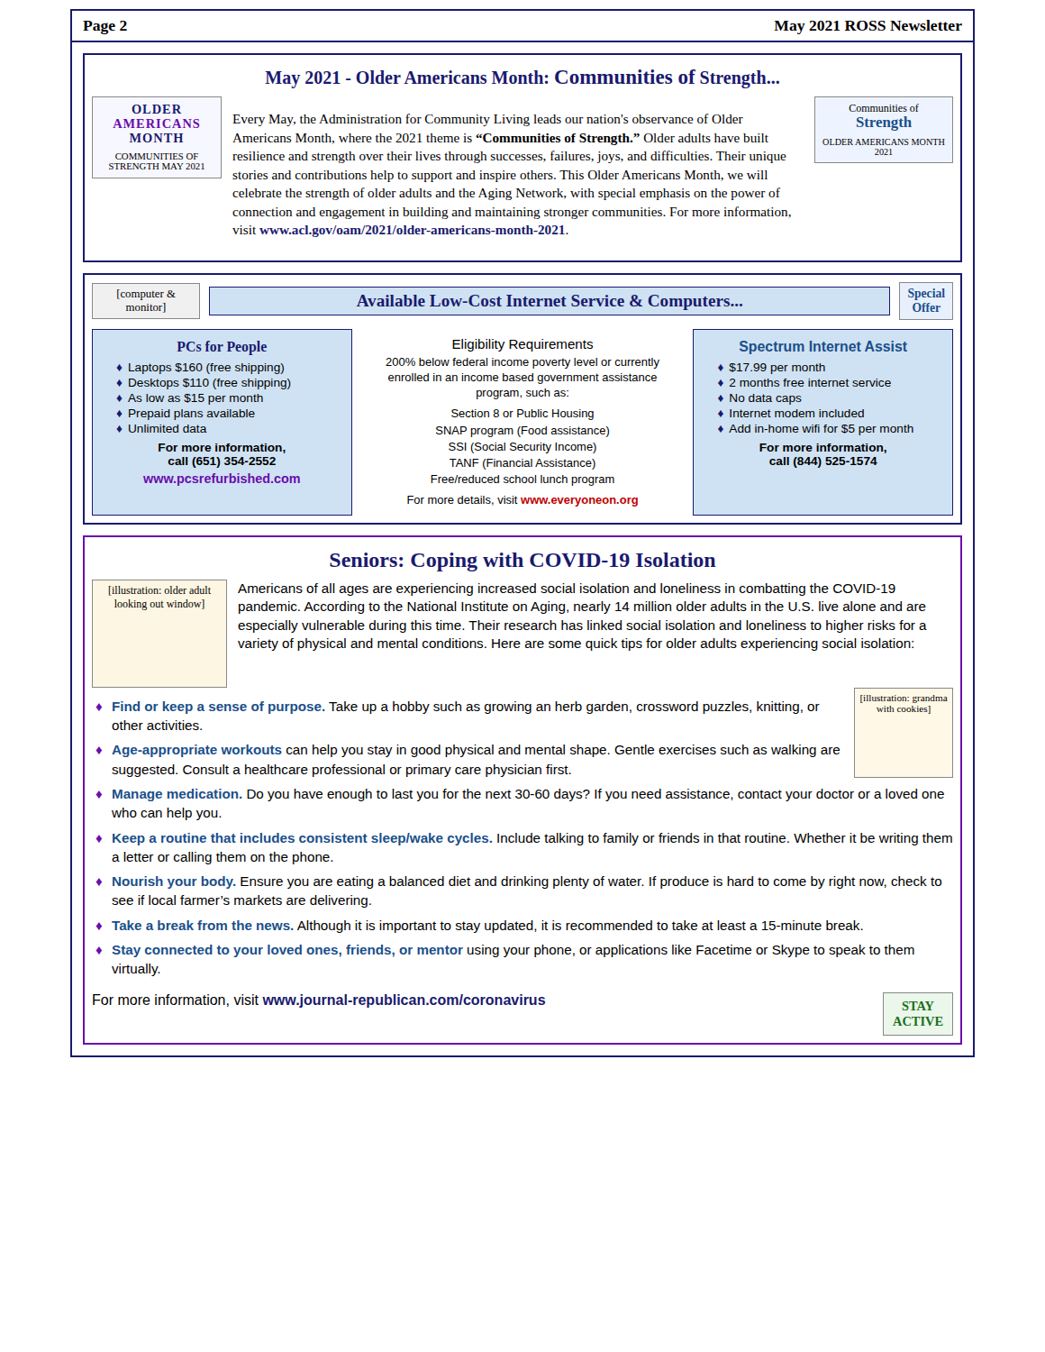Page 2 May 2021 ROSS Newsletter
May 2021 - Older Americans Month: Communities of Strength...
OLDER
AMERICANS
MONTH
COMMUNITIES OF STRENGTH MAY 2021
Every May, the Administration for Community Living leads our nation's observance of Older Americans Month, where the 2021 theme is “Communities of Strength.” Older adults have built resilience and strength over their lives through successes, failures, joys, and difficulties. Their unique stories and contributions help to support and inspire others. This Older Americans Month, we will celebrate the strength of older adults and the Aging Network, with special emphasis on the power of connection and engagement in building and maintaining stronger communities. For more information, visit www.acl.gov/oam/2021/older-americans-month-2021.
Communities of
Strength
OLDER AMERICANS MONTH 2021
[computer & monitor]
Available Low-Cost Internet Service & Computers...
Special
Offer
PCs for People
Laptops $160 (free shipping)
Desktops $110 (free shipping)
As low as $15 per month
Prepaid plans available
Unlimited data
For more information,
call (651) 354-2552
www.pcsrefurbished.com
Eligibility Requirements
200% below federal income poverty level or currently enrolled in an income based government assistance program, such as:
Section 8 or Public Housing
SNAP program (Food assistance)
SSI (Social Security Income)
TANF (Financial Assistance)
Free/reduced school lunch program
For more details, visit www.everyoneon.org
Spectrum Internet Assist
$17.99 per month
2 months free internet service
No data caps
Internet modem included
Add in-home wifi for $5 per month
For more information,
call (844) 525-1574
Seniors: Coping with COVID-19 Isolation
[illustration: older adult looking out window]
Americans of all ages are experiencing increased social isolation and loneliness in combatting the COVID-19 pandemic. According to the National Institute on Aging, nearly 14 million older adults in the U.S. live alone and are especially vulnerable during this time. Their research has linked social isolation and loneliness to higher risks for a variety of physical and mental conditions. Here are some quick tips for older adults experiencing social isolation:
[illustration: grandma with cookies]
Find or keep a sense of purpose. Take up a hobby such as growing an herb garden, crossword puzzles, knitting, or other activities.
Age-appropriate workouts can help you stay in good physical and mental shape. Gentle exercises such as walking are suggested. Consult a healthcare professional or primary care physician first.
Manage medication. Do you have enough to last you for the next 30-60 days? If you need assistance, contact your doctor or a loved one who can help you.
Keep a routine that includes consistent sleep/wake cycles. Include talking to family or friends in that routine. Whether it be writing them a letter or calling them on the phone.
Nourish your body. Ensure you are eating a balanced diet and drinking plenty of water. If produce is hard to come by right now, check to see if local farmer’s markets are delivering.
Take a break from the news. Although it is important to stay updated, it is recommended to take at least a 15-minute break.
Stay connected to your loved ones, friends, or mentor using your phone, or applications like Facetime or Skype to speak to them virtually.
STAY
ACTIVE
For more information, visit www.journal-republican.com/coronavirus